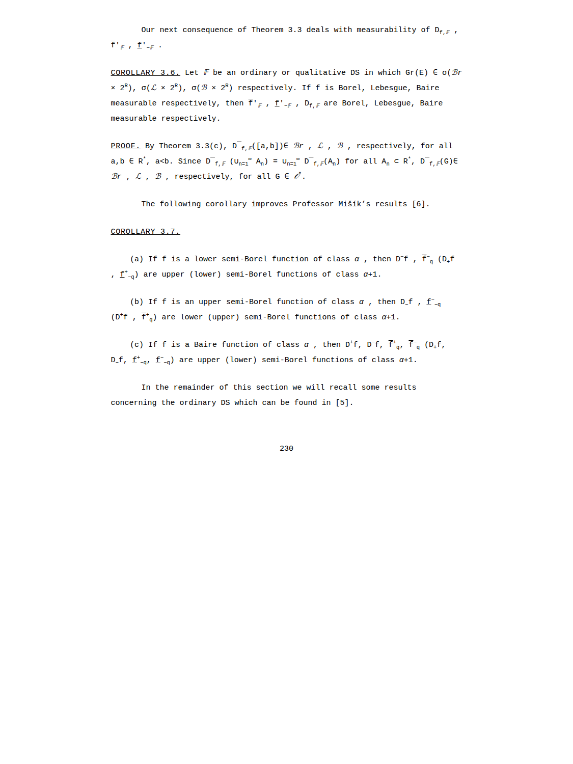Our next consequence of Theorem 3.3 deals with measurability of Df,𝔽 , f′𝔽 , f′−𝔽 .
COROLLARY 3.6. Let 𝔽 be an ordinary or qualitative DS in which Gr(E) ∈ σ(ℬr × 2R), σ(ℒ × 2R), σ(ℬ × 2R) respectively. If f is Borel, Lebesgue, Baire measurable respectively, then f′𝔽 , f′−𝔽 , Df,𝔽 are Borel, Lebesgue, Baire measurable respectively.
PROOF. By Theorem 3.3(c), D f,𝔽([a,b])∈ ℬr , ℒ , ℬ , respectively, for all a,b ∈ R*, a<b. Since D f,𝔽 (∪n=1∞ An) = ∪n=1∞ D f,𝔽(An) for all An ⊂ R*, D f,𝔽(G)∈ ℬr , ℒ , ℬ , respectively, for all G ∈ 𝒪*.
The following corollary improves Professor Mišík’s results [6].
COROLLARY 3.7.
(a) If f is a lower semi-Borel function of class α , then D−f , f−q (D+f , f+−q) are upper (lower) semi-Borel functions of class α+1.
(b) If f is an upper semi-Borel function of class α , then D−f , f−−q (D+f , f+q) are lower (upper) semi-Borel functions of class α+1.
(c) If f is a Baire function of class α , then D+f, D−f, f+q, f−q (D+f, D−f, f+−q, f−−q) are upper (lower) semi-Borel functions of class α+1.
In the remainder of this section we will recall some results concerning the ordinary DS which can be found in [5].
230